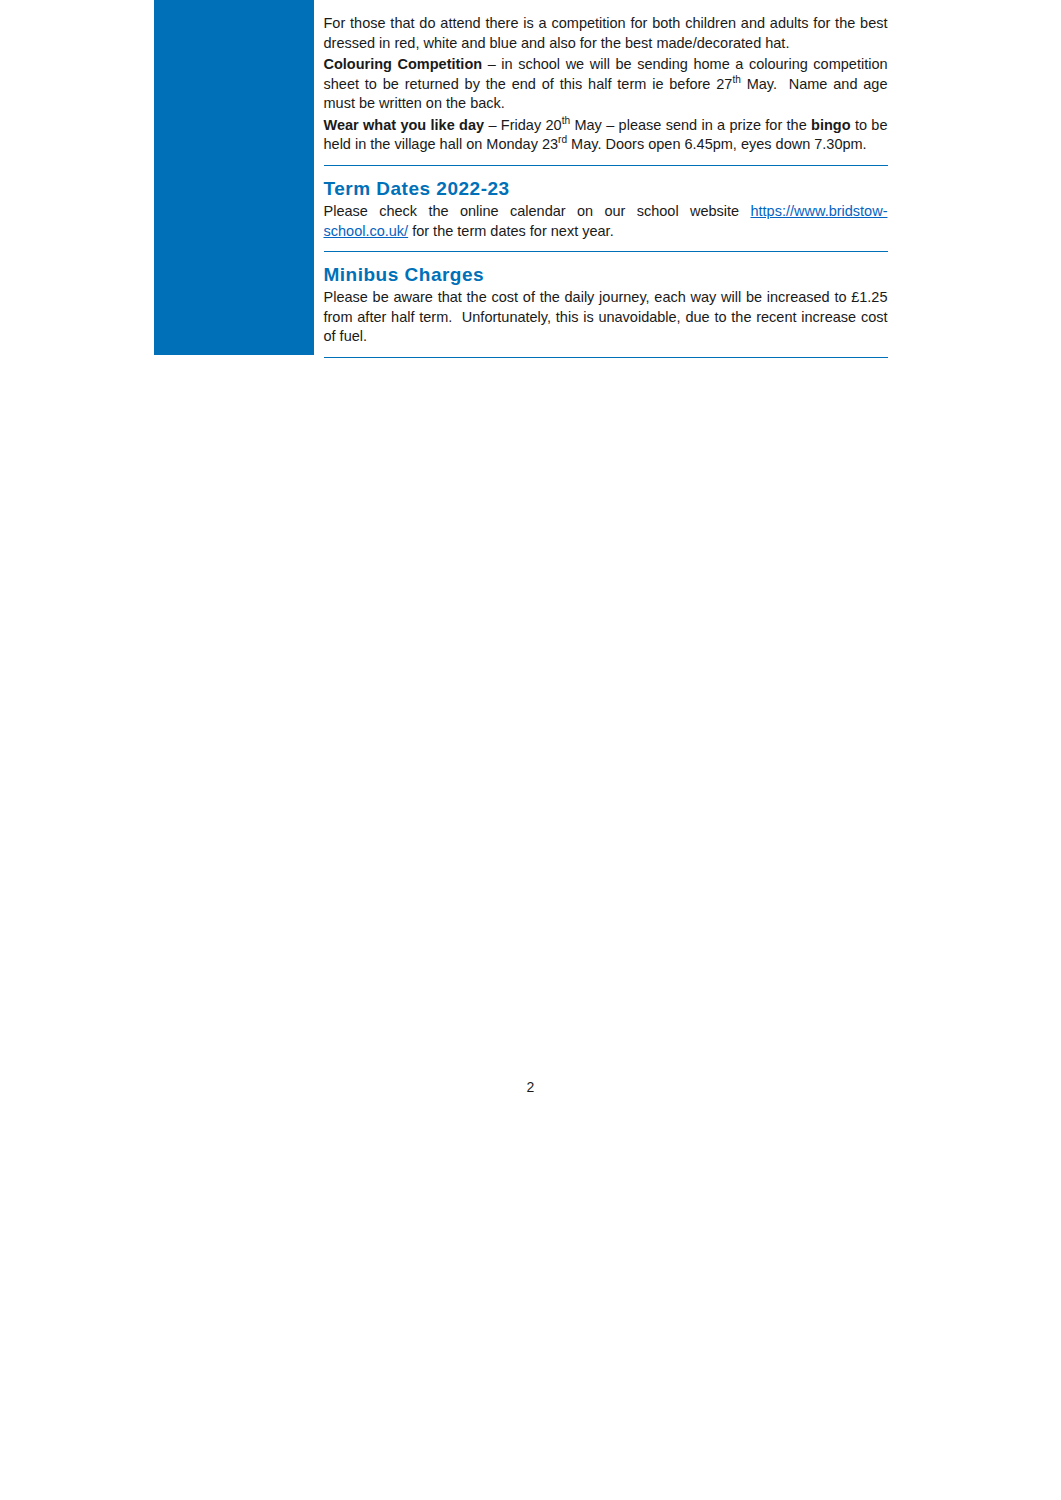For those that do attend there is a competition for both children and adults for the best dressed in red, white and blue and also for the best made/decorated hat.
Colouring Competition – in school we will be sending home a colouring competition sheet to be returned by the end of this half term ie before 27th May. Name and age must be written on the back.
Wear what you like day – Friday 20th May – please send in a prize for the bingo to be held in the village hall on Monday 23rd May. Doors open 6.45pm, eyes down 7.30pm.
Term Dates 2022-23
Please check the online calendar on our school website https://www.bridstow-school.co.uk/ for the term dates for next year.
Minibus Charges
Please be aware that the cost of the daily journey, each way will be increased to £1.25 from after half term. Unfortunately, this is unavoidable, due to the recent increase cost of fuel.
2